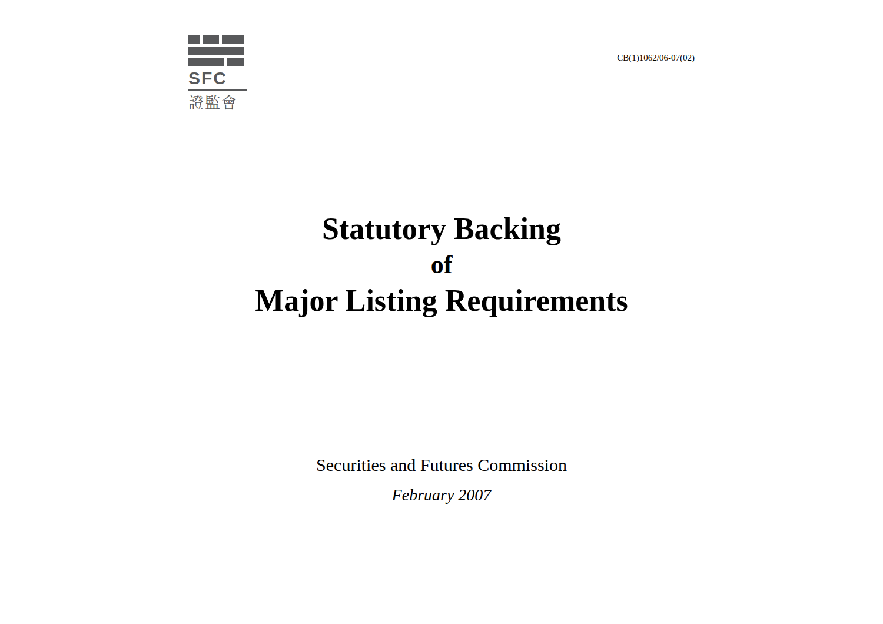SFC
證監會
CB(1)1062/06-07(02)
Statutory Backing
of
Major Listing Requirements
Securities and Futures Commission
February 2007